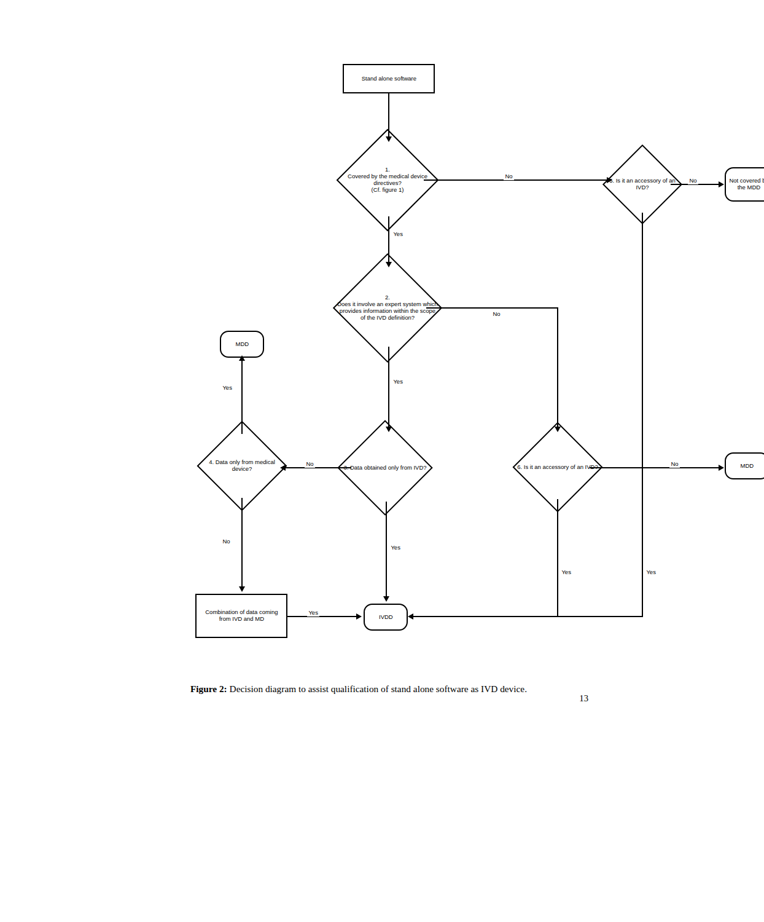Stand alone software
1.
Covered by the medical device directives?
(Cf. figure 1)
5. Is it an accessory of an IVD?
Not covered by the MDD
2.
Does it involve an expert system which provides information within the scope of the IVD definition?
MDD
4. Data only from medical device?
3. Data obtained only from IVD?
6. Is it an accessory of an IVD?
MDD
Combination of data coming from IVD and MD
IVDD
No
No
Yes
Yes
No
Yes
No
Yes
No
Yes
Yes
No
Yes
Figure 2: Decision diagram to assist qualification of stand alone software as IVD device.
13